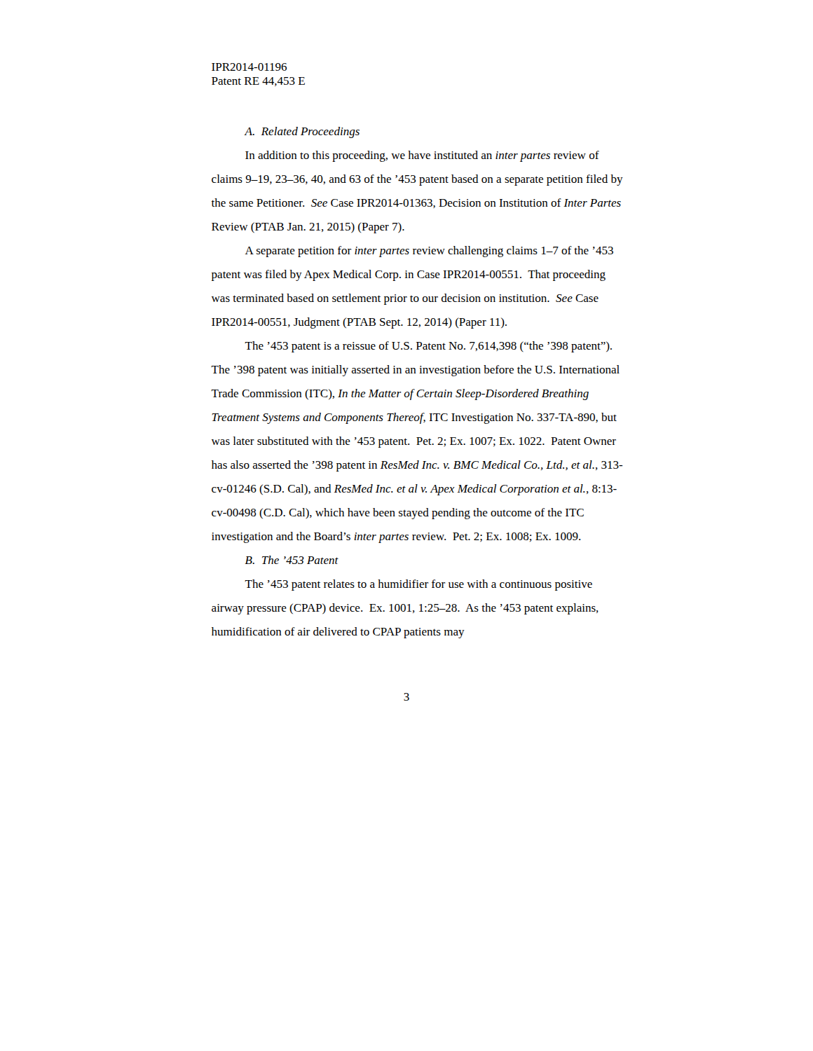IPR2014-01196
Patent RE 44,453 E
A. Related Proceedings
In addition to this proceeding, we have instituted an inter partes review of claims 9–19, 23–36, 40, and 63 of the ’453 patent based on a separate petition filed by the same Petitioner. See Case IPR2014-01363, Decision on Institution of Inter Partes Review (PTAB Jan. 21, 2015) (Paper 7).
A separate petition for inter partes review challenging claims 1–7 of the ’453 patent was filed by Apex Medical Corp. in Case IPR2014-00551. That proceeding was terminated based on settlement prior to our decision on institution. See Case IPR2014-00551, Judgment (PTAB Sept. 12, 2014) (Paper 11).
The ’453 patent is a reissue of U.S. Patent No. 7,614,398 (“the ’398 patent”). The ’398 patent was initially asserted in an investigation before the U.S. International Trade Commission (ITC), In the Matter of Certain Sleep-Disordered Breathing Treatment Systems and Components Thereof, ITC Investigation No. 337-TA-890, but was later substituted with the ’453 patent. Pet. 2; Ex. 1007; Ex. 1022. Patent Owner has also asserted the ’398 patent in ResMed Inc. v. BMC Medical Co., Ltd., et al., 313-cv-01246 (S.D. Cal), and ResMed Inc. et al v. Apex Medical Corporation et al., 8:13-cv-00498 (C.D. Cal), which have been stayed pending the outcome of the ITC investigation and the Board’s inter partes review. Pet. 2; Ex. 1008; Ex. 1009.
B. The ’453 Patent
The ’453 patent relates to a humidifier for use with a continuous positive airway pressure (CPAP) device. Ex. 1001, 1:25–28. As the ’453 patent explains, humidification of air delivered to CPAP patients may
3